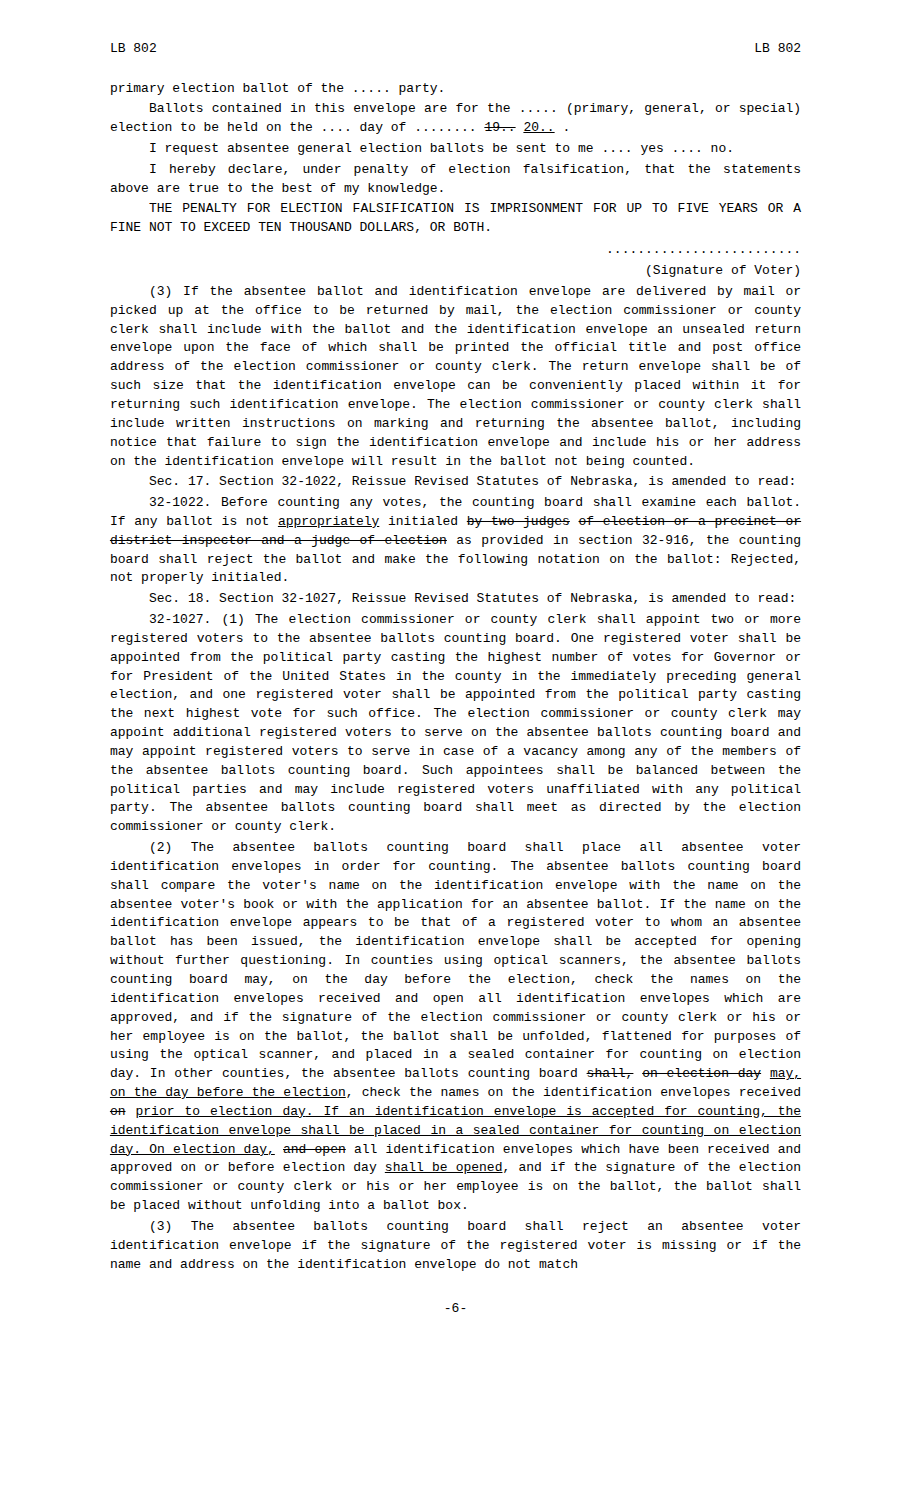LB 802 LB 802
primary election ballot of the ..... party.
Ballots contained in this envelope are for the ..... (primary, general, or special) election to be held on the .... day of ........ 19.. 20.. .
I request absentee general election ballots be sent to me .... yes .... no.
I hereby declare, under penalty of election falsification, that the statements above are true to the best of my knowledge.
THE PENALTY FOR ELECTION FALSIFICATION IS IMPRISONMENT FOR UP TO FIVE YEARS OR A FINE NOT TO EXCEED TEN THOUSAND DOLLARS, OR BOTH.
.........................
(Signature of Voter)
(3) If the absentee ballot and identification envelope are delivered by mail or picked up at the office to be returned by mail, the election commissioner or county clerk shall include with the ballot and the identification envelope an unsealed return envelope upon the face of which shall be printed the official title and post office address of the election commissioner or county clerk. The return envelope shall be of such size that the identification envelope can be conveniently placed within it for returning such identification envelope. The election commissioner or county clerk shall include written instructions on marking and returning the absentee ballot, including notice that failure to sign the identification envelope and include his or her address on the identification envelope will result in the ballot not being counted.
Sec. 17. Section 32-1022, Reissue Revised Statutes of Nebraska, is amended to read:
32-1022. Before counting any votes, the counting board shall examine each ballot. If any ballot is not appropriately initialed by two judges of election or a precinct or district inspector and a judge of election as provided in section 32-916, the counting board shall reject the ballot and make the following notation on the ballot: Rejected, not properly initialed.
Sec. 18. Section 32-1027, Reissue Revised Statutes of Nebraska, is amended to read:
32-1027. (1) The election commissioner or county clerk shall appoint two or more registered voters to the absentee ballots counting board. One registered voter shall be appointed from the political party casting the highest number of votes for Governor or for President of the United States in the county in the immediately preceding general election, and one registered voter shall be appointed from the political party casting the next highest vote for such office. The election commissioner or county clerk may appoint additional registered voters to serve on the absentee ballots counting board and may appoint registered voters to serve in case of a vacancy among any of the members of the absentee ballots counting board. Such appointees shall be balanced between the political parties and may include registered voters unaffiliated with any political party. The absentee ballots counting board shall meet as directed by the election commissioner or county clerk.
(2) The absentee ballots counting board shall place all absentee voter identification envelopes in order for counting. The absentee ballots counting board shall compare the voter's name on the identification envelope with the name on the absentee voter's book or with the application for an absentee ballot. If the name on the identification envelope appears to be that of a registered voter to whom an absentee ballot has been issued, the identification envelope shall be accepted for opening without further questioning. In counties using optical scanners, the absentee ballots counting board may, on the day before the election, check the names on the identification envelopes received and open all identification envelopes which are approved, and if the signature of the election commissioner or county clerk or his or her employee is on the ballot, the ballot shall be unfolded, flattened for purposes of using the optical scanner, and placed in a sealed container for counting on election day. In other counties, the absentee ballots counting board shall, on election day may, on the day before the election, check the names on the identification envelopes received on prior to election day. If an identification envelope is accepted for counting, the identification envelope shall be placed in a sealed container for counting on election day. On election day, and open all identification envelopes which have been received and approved on or before election day shall be opened, and if the signature of the election commissioner or county clerk or his or her employee is on the ballot, the ballot shall be placed without unfolding into a ballot box.
(3) The absentee ballots counting board shall reject an absentee voter identification envelope if the signature of the registered voter is missing or if the name and address on the identification envelope do not match
-6-